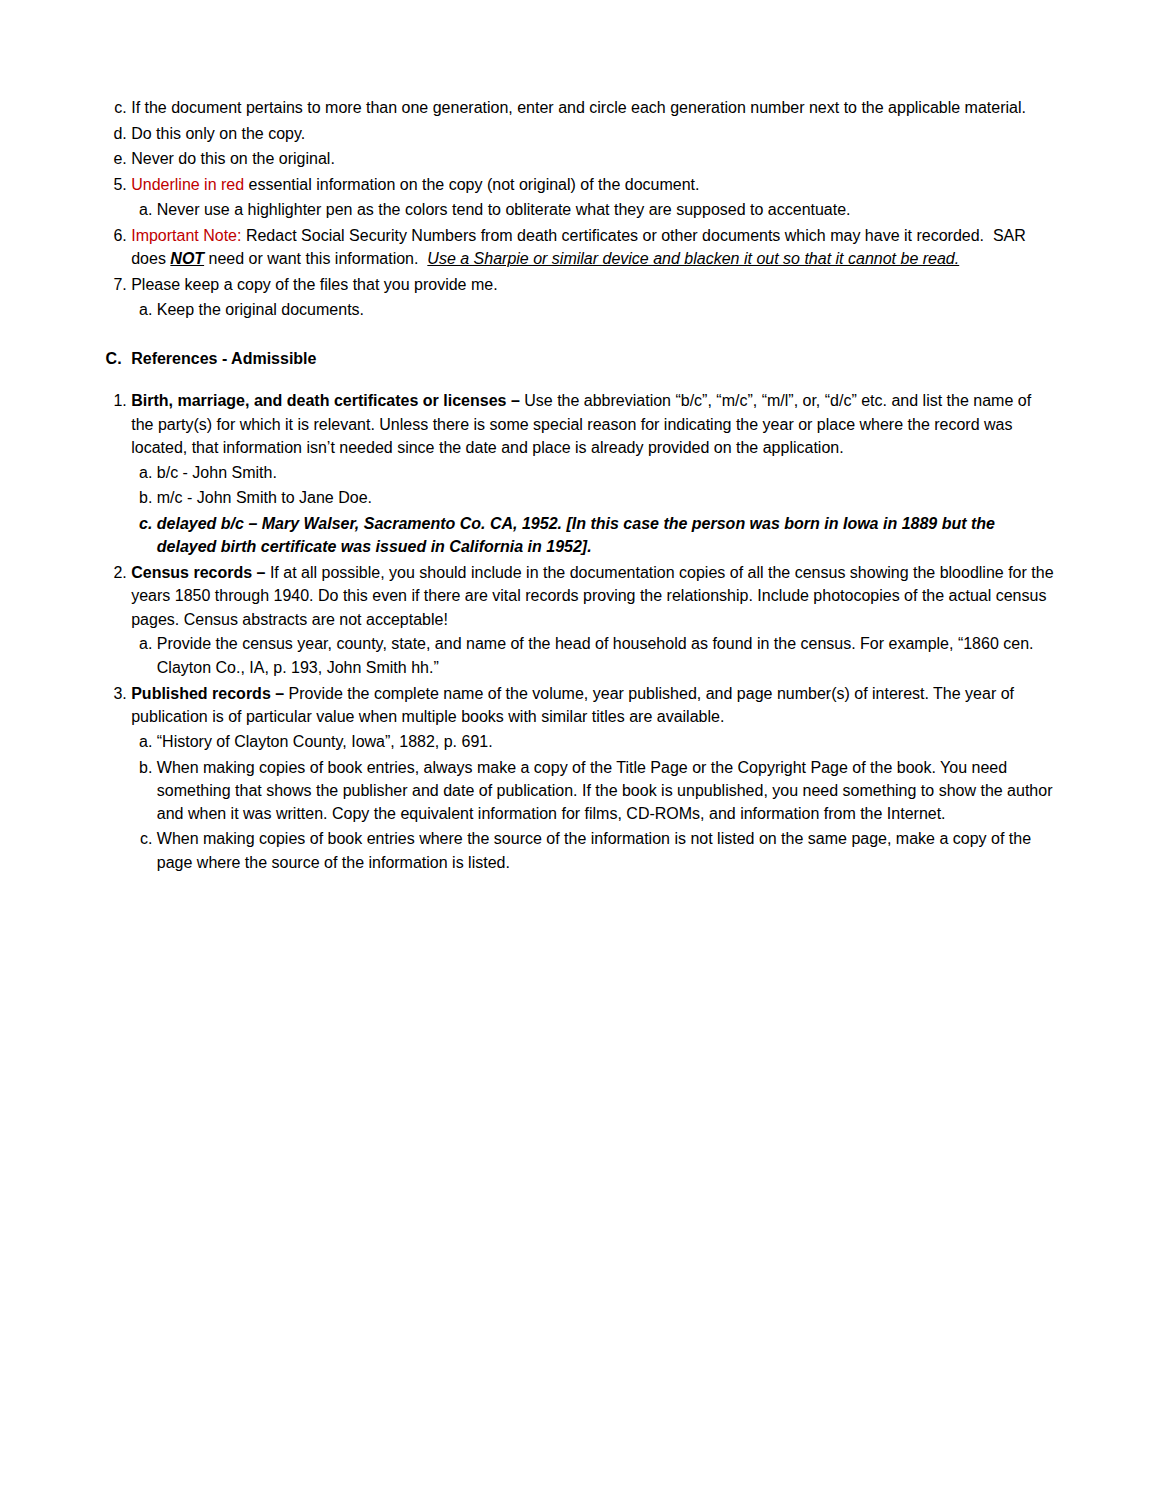If the document pertains to more than one generation, enter and circle each generation number next to the applicable material.
Do this only on the copy.
Never do this on the original.
Underline in red essential information on the copy (not original) of the document.
Never use a highlighter pen as the colors tend to obliterate what they are supposed to accentuate.
Important Note: Redact Social Security Numbers from death certificates or other documents which may have it recorded. SAR does NOT need or want this information. Use a Sharpie or similar device and blacken it out so that it cannot be read.
Please keep a copy of the files that you provide me.
Keep the original documents.
C. References - Admissible
Birth, marriage, and death certificates or licenses – Use the abbreviation “b/c”, “m/c”, “m/l”, or, “d/c” etc. and list the name of the party(s) for which it is relevant. Unless there is some special reason for indicating the year or place where the record was located, that information isn’t needed since the date and place is already provided on the application.
b/c - John Smith.
m/c - John Smith to Jane Doe.
delayed b/c – Mary Walser, Sacramento Co. CA, 1952. [In this case the person was born in Iowa in 1889 but the delayed birth certificate was issued in California in 1952].
Census records – If at all possible, you should include in the documentation copies of all the census showing the bloodline for the years 1850 through 1940. Do this even if there are vital records proving the relationship. Include photocopies of the actual census pages. Census abstracts are not acceptable!
Provide the census year, county, state, and name of the head of household as found in the census. For example, “1860 cen. Clayton Co., IA, p. 193, John Smith hh.”
Published records – Provide the complete name of the volume, year published, and page number(s) of interest. The year of publication is of particular value when multiple books with similar titles are available.
“History of Clayton County, Iowa”, 1882, p. 691.
When making copies of book entries, always make a copy of the Title Page or the Copyright Page of the book. You need something that shows the publisher and date of publication. If the book is unpublished, you need something to show the author and when it was written. Copy the equivalent information for films, CD-ROMs, and information from the Internet.
When making copies of book entries where the source of the information is not listed on the same page, make a copy of the page where the source of the information is listed.